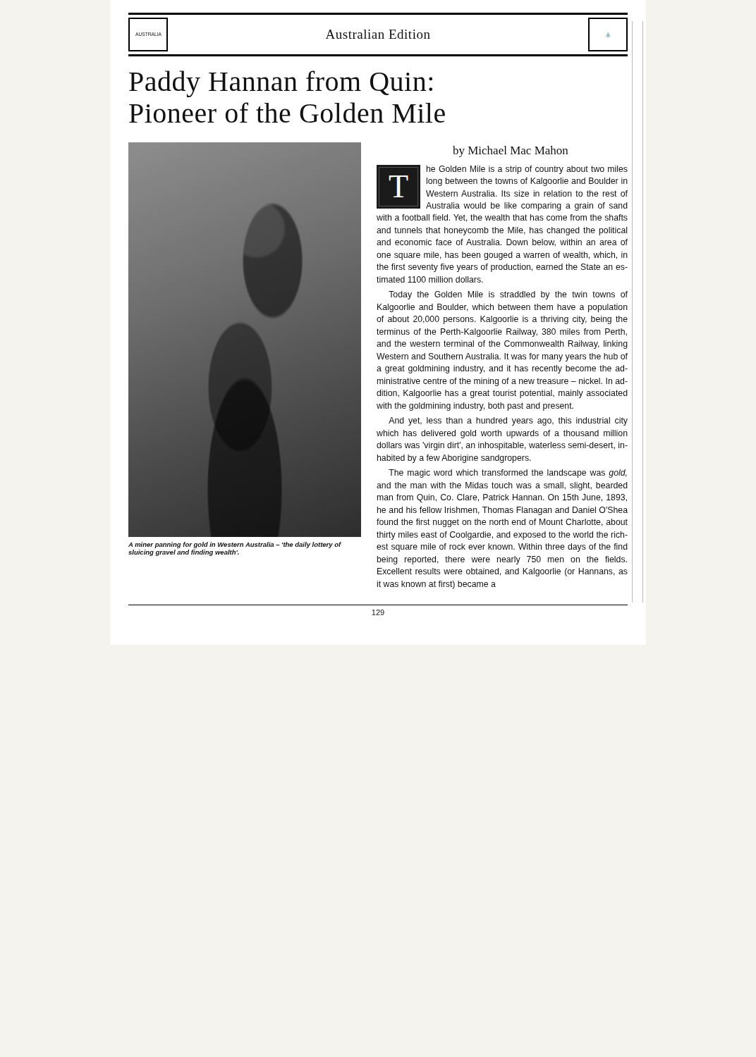AUSTRALIA
Australian Edition
⛲
Paddy Hannan from Quin:
Pioneer of the Golden Mile
A miner panning for gold in Western Australia – 'the daily lottery of sluicing gravel and finding wealth'.
by Michael Mac Mahon
T
he Golden Mile is a strip of country about two miles long between the towns of Kalgoorlie and Boulder in Western Australia. Its size in relation to the rest of Australia would be like comparing a grain of sand with a football field. Yet, the wealth that has come from the shafts and tunnels that honeycomb the Mile, has changed the political and economic face of Australia. Down below, within an area of one square mile, has been gouged a warren of wealth, which, in the first seventy five years of production, earned the State an estimated 1100 million dollars.
Today the Golden Mile is straddled by the twin towns of Kalgoorlie and Boulder, which between them have a population of about 20,000 persons. Kalgoorlie is a thriving city, being the terminus of the Perth-Kalgoorlie Railway, 380 miles from Perth, and the western terminal of the Commonwealth Railway, linking Western and Southern Australia. It was for many years the hub of a great goldmining industry, and it has recently become the administrative centre of the mining of a new treasure – nickel. In addition, Kalgoorlie has a great tourist potential, mainly associated with the goldmining industry, both past and present.
And yet, less than a hundred years ago, this industrial city which has delivered gold worth upwards of a thousand million dollars was 'virgin dirt', an inhospitable, waterless semi-desert, inhabited by a few Aborigine sandgropers.
The magic word which transformed the landscape was gold, and the man with the Midas touch was a small, slight, bearded man from Quin, Co. Clare, Patrick Hannan. On 15th June, 1893, he and his fellow Irishmen, Thomas Flanagan and Daniel O'Shea found the first nugget on the north end of Mount Charlotte, about thirty miles east of Coolgardie, and exposed to the world the richest square mile of rock ever known. Within three days of the find being reported, there were nearly 750 men on the fields. Excellent results were obtained, and Kalgoorlie (or Hannans, as it was known at first) became a
129